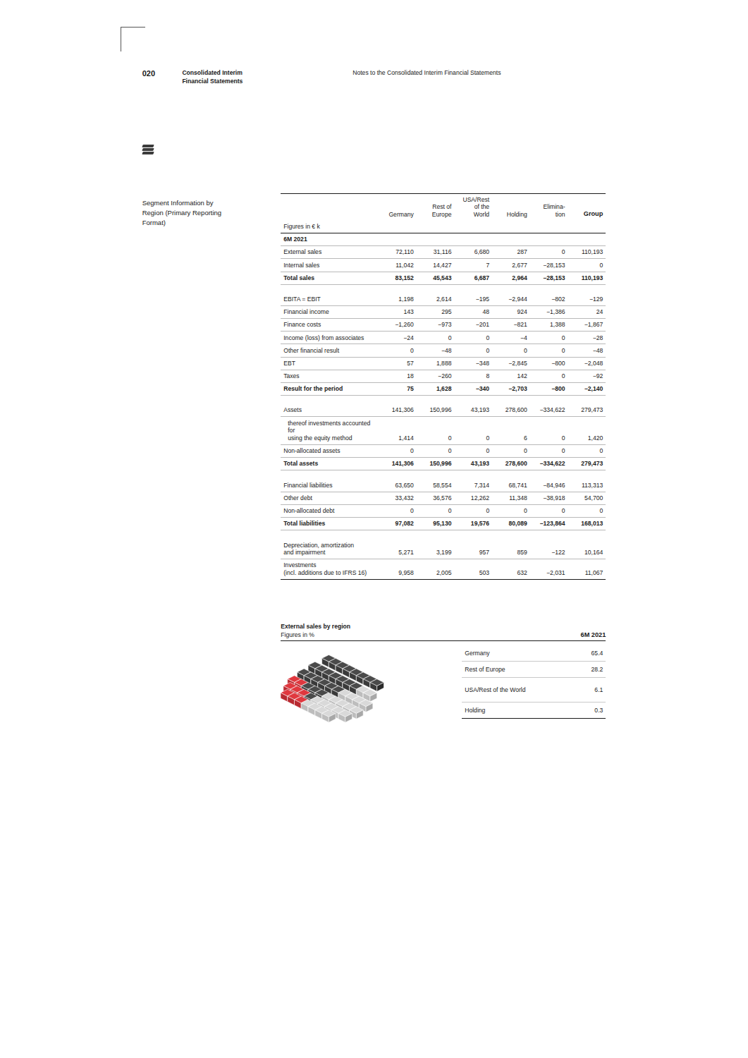020
Consolidated Interim
Financial Statements
Notes to the Consolidated Interim Financial Statements
Segment Information by
Region (Primary Reporting
Format)
| | Germany | Rest of Europe | USA/Rest of the World | Holding | Elimina- tion | Group |
| --- | --- | --- | --- | --- | --- | --- |
| Figures in € k | | | | | | |
| 6M 2021 | | | | | | |
| External sales | 72,110 | 31,116 | 6,680 | 287 | 0 | 110,193 |
| Internal sales | 11,042 | 14,427 | 7 | 2,677 | −28,153 | 0 |
| Total sales | 83,152 | 45,543 | 6,687 | 2,964 | −28,153 | 110,193 |
| EBITA = EBIT | 1,198 | 2,614 | −195 | −2,944 | −802 | −129 |
| Financial income | 143 | 295 | 48 | 924 | −1,386 | 24 |
| Finance costs | −1,260 | −973 | −201 | −821 | 1,388 | −1,867 |
| Income (loss) from associates | −24 | 0 | 0 | −4 | 0 | −28 |
| Other financial result | 0 | −48 | 0 | 0 | 0 | −48 |
| EBT | 57 | 1,888 | −348 | −2,845 | −800 | −2,048 |
| Taxes | 18 | −260 | 8 | 142 | 0 | −92 |
| Result for the period | 75 | 1,628 | −340 | −2,703 | −800 | −2,140 |
| Assets | 141,306 | 150,996 | 43,193 | 278,600 | −334,622 | 279,473 |
| thereof investments accounted for using the equity method | 1,414 | 0 | 0 | 6 | 0 | 1,420 |
| Non-allocated assets | 0 | 0 | 0 | 0 | 0 | 0 |
| Total assets | 141,306 | 150,996 | 43,193 | 278,600 | −334,622 | 279,473 |
| Financial liabilities | 63,650 | 58,554 | 7,314 | 68,741 | −84,946 | 113,313 |
| Other debt | 33,432 | 36,576 | 12,262 | 11,348 | −38,918 | 54,700 |
| Non-allocated debt | 0 | 0 | 0 | 0 | 0 | 0 |
| Total liabilities | 97,082 | 95,130 | 19,576 | 80,089 | −123,864 | 168,013 |
| Depreciation, amortization and impairment | 5,271 | 3,199 | 957 | 859 | −122 | 10,164 |
| Investments (incl. additions due to IFRS 16) | 9,958 | 2,005 | 503 | 632 | −2,031 | 11,067 |
External sales by region
Figures in %
6M 2021
| Germany | 65.4 |
| Rest of Europe | 28.2 |
| USA/Rest of the World | 6.1 |
| Holding | 0.3 |